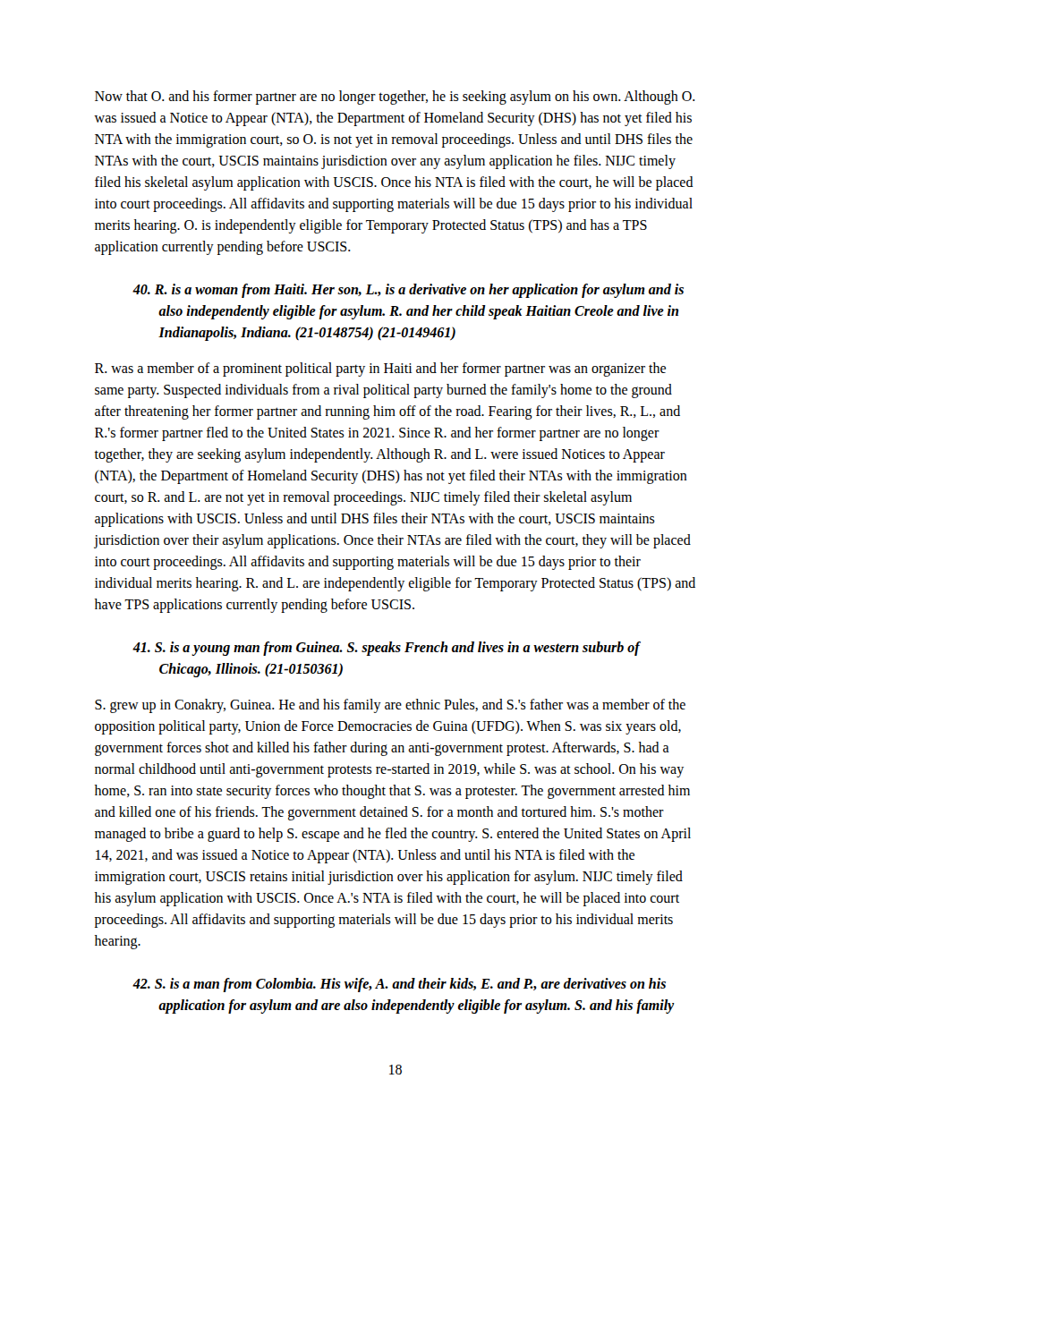Now that O. and his former partner are no longer together, he is seeking asylum on his own. Although O. was issued a Notice to Appear (NTA), the Department of Homeland Security (DHS) has not yet filed his NTA with the immigration court, so O. is not yet in removal proceedings. Unless and until DHS files the NTAs with the court, USCIS maintains jurisdiction over any asylum application he files. NIJC timely filed his skeletal asylum application with USCIS. Once his NTA is filed with the court, he will be placed into court proceedings. All affidavits and supporting materials will be due 15 days prior to his individual merits hearing. O. is independently eligible for Temporary Protected Status (TPS) and has a TPS application currently pending before USCIS.
40. R. is a woman from Haiti. Her son, L., is a derivative on her application for asylum and is also independently eligible for asylum. R. and her child speak Haitian Creole and live in Indianapolis, Indiana. (21-0148754) (21-0149461)
R. was a member of a prominent political party in Haiti and her former partner was an organizer the same party. Suspected individuals from a rival political party burned the family's home to the ground after threatening her former partner and running him off of the road. Fearing for their lives, R., L., and R.'s former partner fled to the United States in 2021. Since R. and her former partner are no longer together, they are seeking asylum independently. Although R. and L. were issued Notices to Appear (NTA), the Department of Homeland Security (DHS) has not yet filed their NTAs with the immigration court, so R. and L. are not yet in removal proceedings. NIJC timely filed their skeletal asylum applications with USCIS. Unless and until DHS files their NTAs with the court, USCIS maintains jurisdiction over their asylum applications. Once their NTAs are filed with the court, they will be placed into court proceedings. All affidavits and supporting materials will be due 15 days prior to their individual merits hearing. R. and L. are independently eligible for Temporary Protected Status (TPS) and have TPS applications currently pending before USCIS.
41. S. is a young man from Guinea. S. speaks French and lives in a western suburb of Chicago, Illinois. (21-0150361)
S. grew up in Conakry, Guinea. He and his family are ethnic Pules, and S.'s father was a member of the opposition political party, Union de Force Democracies de Guina (UFDG). When S. was six years old, government forces shot and killed his father during an anti-government protest. Afterwards, S. had a normal childhood until anti-government protests re-started in 2019, while S. was at school. On his way home, S. ran into state security forces who thought that S. was a protester. The government arrested him and killed one of his friends. The government detained S. for a month and tortured him. S.'s mother managed to bribe a guard to help S. escape and he fled the country. S. entered the United States on April 14, 2021, and was issued a Notice to Appear (NTA). Unless and until his NTA is filed with the immigration court, USCIS retains initial jurisdiction over his application for asylum. NIJC timely filed his asylum application with USCIS. Once A.'s NTA is filed with the court, he will be placed into court proceedings. All affidavits and supporting materials will be due 15 days prior to his individual merits hearing.
42. S. is a man from Colombia. His wife, A. and their kids, E. and P., are derivatives on his application for asylum and are also independently eligible for asylum. S. and his family
18